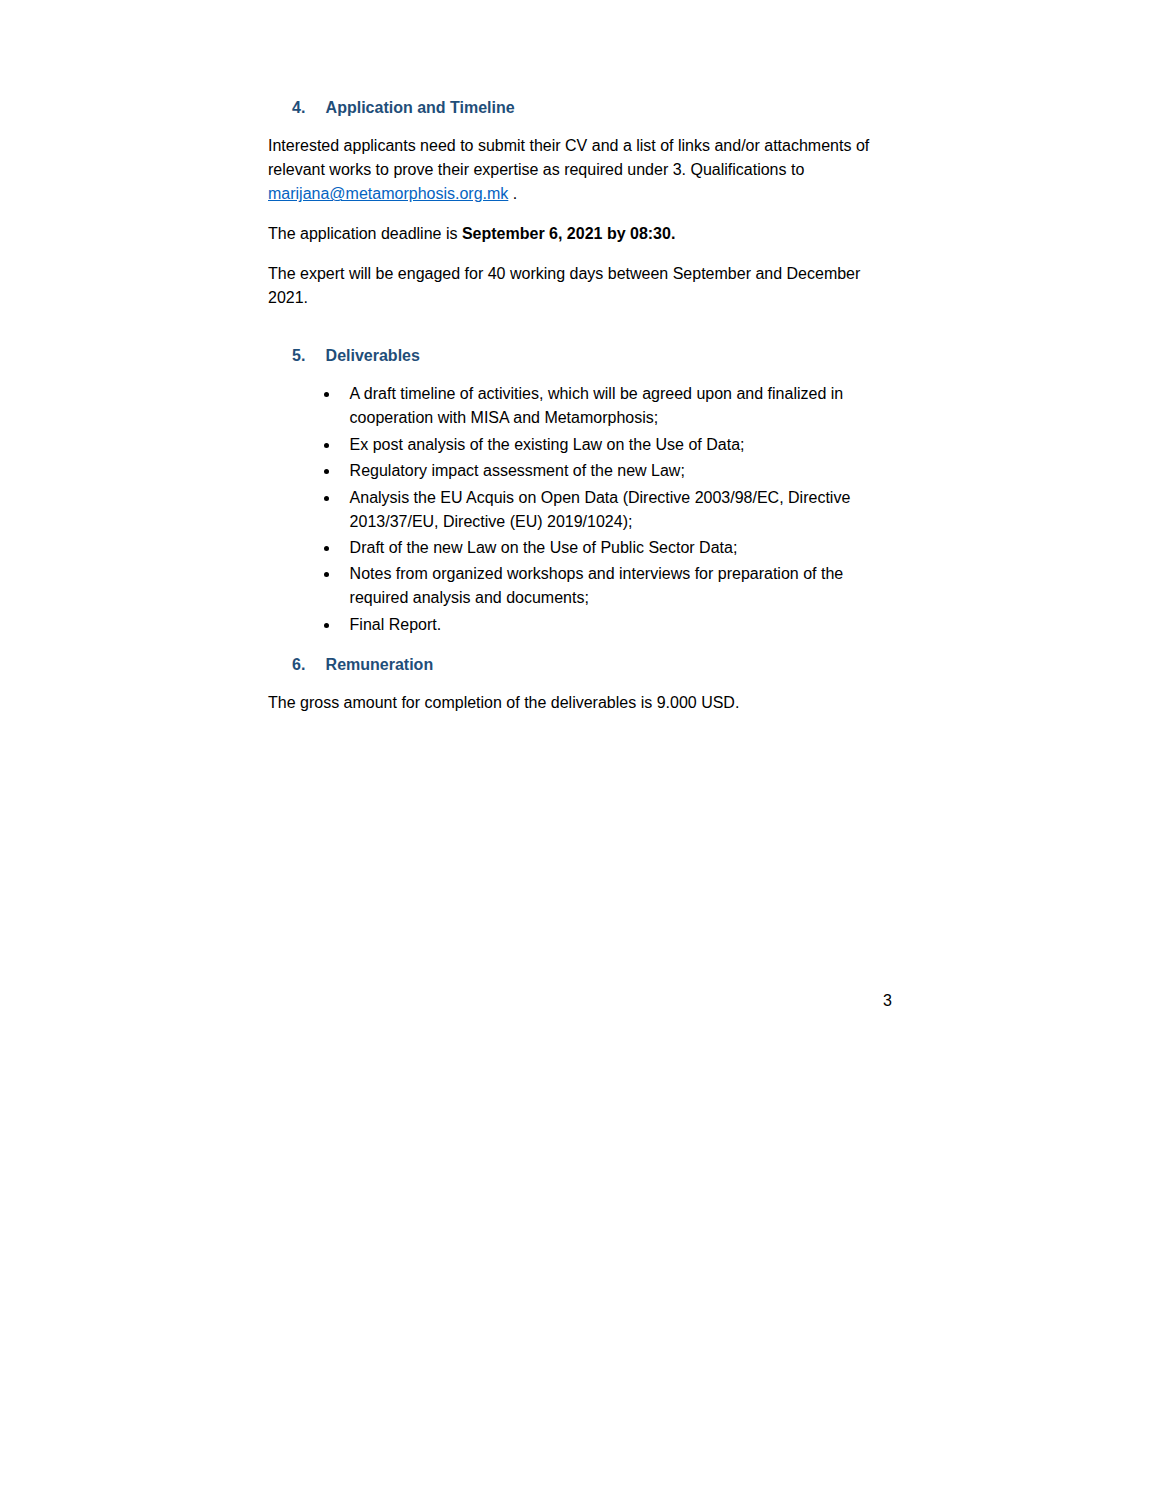4.
Application and Timeline
Interested applicants need to submit their CV and a list of links and/or attachments of relevant works to prove their expertise as required under 3. Qualifications to marijana@metamorphosis.org.mk .
The application deadline is September 6, 2021 by 08:30.
The expert will be engaged for 40 working days between September and December 2021.
5.
Deliverables
A draft timeline of activities, which will be agreed upon and finalized in cooperation with MISA and Metamorphosis;
Ex post analysis of the existing Law on the Use of Data;
Regulatory impact assessment of the new Law;
Analysis the EU Acquis on Open Data (Directive 2003/98/EC, Directive 2013/37/EU, Directive (EU) 2019/1024);
Draft of the new Law on the Use of Public Sector Data;
Notes from organized workshops and interviews for preparation of the required analysis and documents;
Final Report.
6.
Remuneration
The gross amount for completion of the deliverables is 9.000 USD.
3